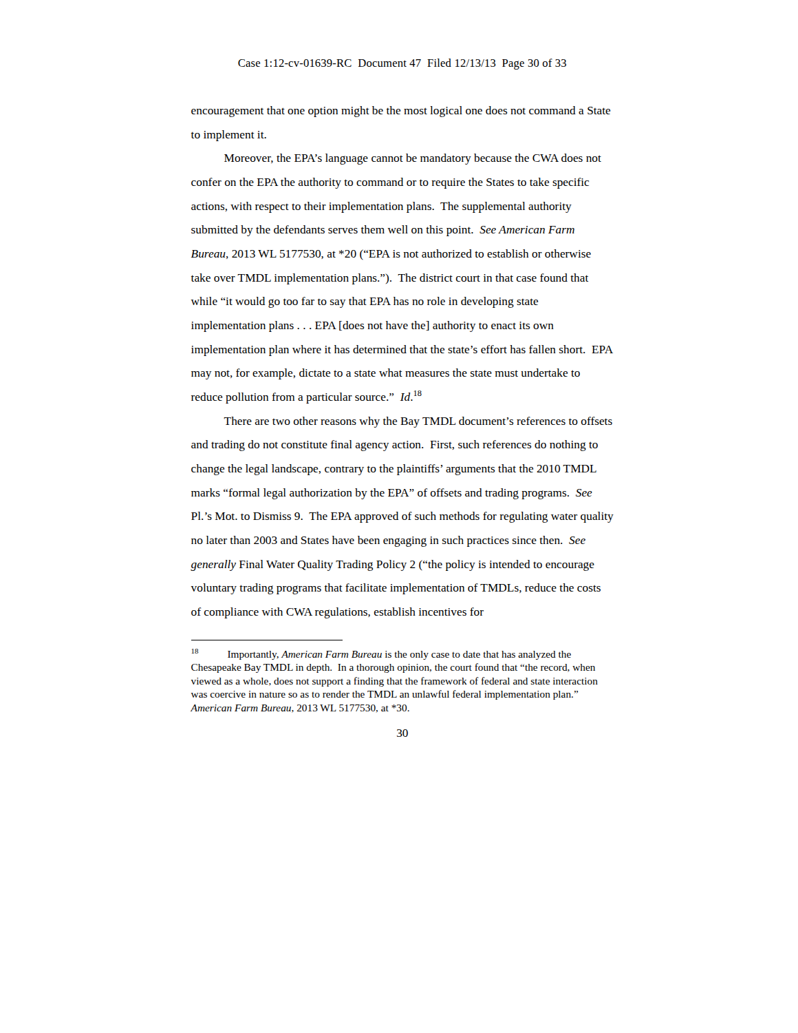Case 1:12-cv-01639-RC Document 47 Filed 12/13/13 Page 30 of 33
encouragement that one option might be the most logical one does not command a State to implement it.
Moreover, the EPA’s language cannot be mandatory because the CWA does not confer on the EPA the authority to command or to require the States to take specific actions, with respect to their implementation plans. The supplemental authority submitted by the defendants serves them well on this point. See American Farm Bureau, 2013 WL 5177530, at *20 (“EPA is not authorized to establish or otherwise take over TMDL implementation plans.”). The district court in that case found that while “it would go too far to say that EPA has no role in developing state implementation plans . . . EPA [does not have the] authority to enact its own implementation plan where it has determined that the state’s effort has fallen short. EPA may not, for example, dictate to a state what measures the state must undertake to reduce pollution from a particular source.” Id.18
There are two other reasons why the Bay TMDL document’s references to offsets and trading do not constitute final agency action. First, such references do nothing to change the legal landscape, contrary to the plaintiffs’ arguments that the 2010 TMDL marks “formal legal authorization by the EPA” of offsets and trading programs. See Pl.’s Mot. to Dismiss 9. The EPA approved of such methods for regulating water quality no later than 2003 and States have been engaging in such practices since then. See generally Final Water Quality Trading Policy 2 (“the policy is intended to encourage voluntary trading programs that facilitate implementation of TMDLs, reduce the costs of compliance with CWA regulations, establish incentives for
18 Importantly, American Farm Bureau is the only case to date that has analyzed the Chesapeake Bay TMDL in depth. In a thorough opinion, the court found that “the record, when viewed as a whole, does not support a finding that the framework of federal and state interaction was coercive in nature so as to render the TMDL an unlawful federal implementation plan.” American Farm Bureau, 2013 WL 5177530, at *30.
30